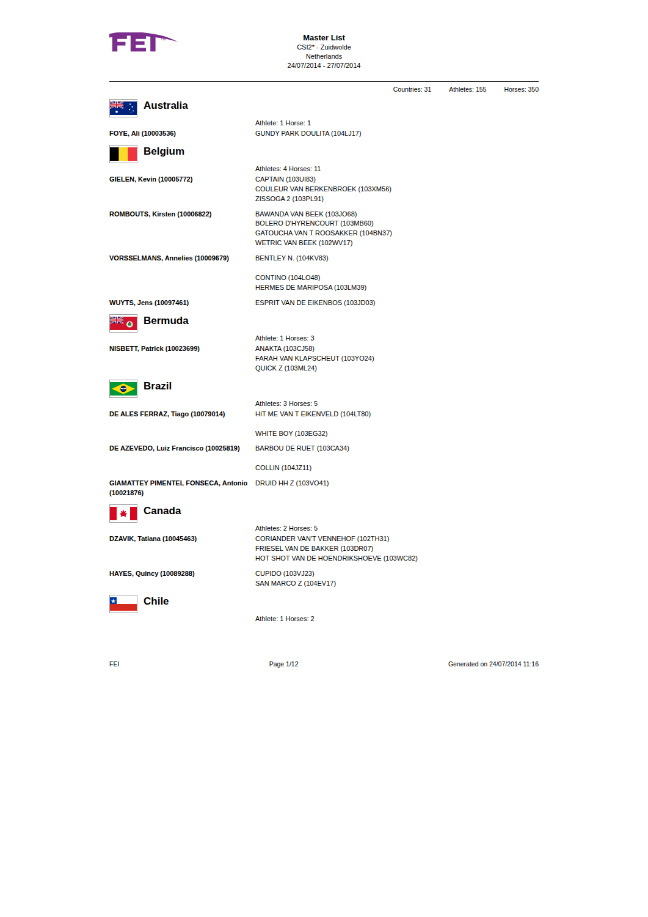TM
Master List
CSI2* - Zuidwolde
Netherlands
24/07/2014 - 27/07/2014
Countries: 31 Athletes: 155 Horses: 350
Australia
| | Athlete: 1 Horse: 1 |
| FOYE, Ali (10003536) | GUNDY PARK DOULITA (104LJ17) |
Belgium
| | Athletes: 4 Horses: 11 |
| GIELEN, Kevin (10005772) | CAPTAIN (103UI83) COULEUR VAN BERKENBROEK (103XM56) ZISSOGA 2 (103PL91) |
| ROMBOUTS, Kirsten (10006822) | BAWANDA VAN BEEK (103JO68) BOLERO D'HYRENCOURT (103MB60) GATOUCHA VAN T ROOSAKKER (104BN37) WETRIC VAN BEEK (102WV17) |
| VORSSELMANS, Annelies (10009679) | BENTLEY N. (104KV83) CONTINO (104LO48) HERMES DE MARIPOSA (103LM39) |
| WUYTS, Jens (10097461) | ESPRIT VAN DE EIKENBOS (103JD03) |
Bermuda
| | Athlete: 1 Horses: 3 |
| NISBETT, Patrick (10023699) | ANAKTA (103CJ58) FARAH VAN KLAPSCHEUT (103YO24) QUICK Z (103ML24) |
Brazil
| | Athletes: 3 Horses: 5 |
| DE ALES FERRAZ, Tiago (10079014) | HIT ME VAN T EIKENVELD (104LT80) WHITE BOY (103EG32) |
| DE AZEVEDO, Luiz Francisco (10025819) | BARBOU DE RUET (103CA34) COLLIN (104JZ11) |
| GIAMATTEY PIMENTEL FONSECA, Antonio (10021876) | DRUID HH Z (103VO41) |
Canada
| | Athletes: 2 Horses: 5 |
| DZAVIK, Tatiana (10045463) | CORIANDER VAN'T VENNEHOF (102TH31) FRIESEL VAN DE BAKKER (103DR07) HOT SHOT VAN DE HOENDRIKSHOEVE (103WC82) |
| HAYES, Quincy (10089288) | CUPIDO (103VJ23) SAN MARCO Z (104EV17) |
Chile
| | Athlete: 1 Horses: 2 |
FEI
Page 1/12
Generated on 24/07/2014 11:16